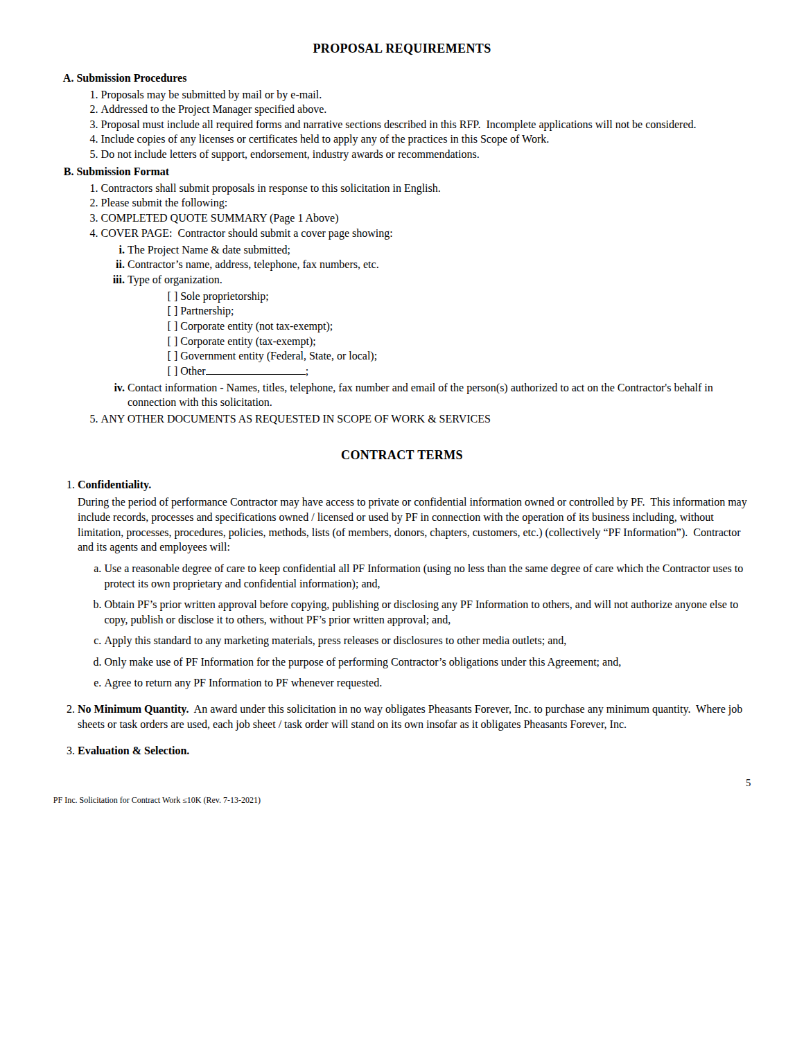PROPOSAL REQUIREMENTS
Submission Procedures
Proposals may be submitted by mail or by e-mail.
Addressed to the Project Manager specified above.
Proposal must include all required forms and narrative sections described in this RFP. Incomplete applications will not be considered.
Include copies of any licenses or certificates held to apply any of the practices in this Scope of Work.
Do not include letters of support, endorsement, industry awards or recommendations.
Submission Format
Contractors shall submit proposals in response to this solicitation in English.
Please submit the following:
COMPLETED QUOTE SUMMARY (Page 1 Above)
COVER PAGE: Contractor should submit a cover page showing:
The Project Name & date submitted;
Contractor’s name, address, telephone, fax numbers, etc.
Type of organization.
[ ] Sole proprietorship;
[ ] Partnership;
[ ] Corporate entity (not tax-exempt);
[ ] Corporate entity (tax-exempt);
[ ] Government entity (Federal, State, or local);
[ ] Other ;
Contact information - Names, titles, telephone, fax number and email of the person(s) authorized to act on the Contractor's behalf in connection with this solicitation.
ANY OTHER DOCUMENTS AS REQUESTED IN SCOPE OF WORK & SERVICES
CONTRACT TERMS
Confidentiality.
During the period of performance Contractor may have access to private or confidential information owned or controlled by PF. This information may include records, processes and specifications owned / licensed or used by PF in connection with the operation of its business including, without limitation, processes, procedures, policies, methods, lists (of members, donors, chapters, customers, etc.) (collectively “PF Information”). Contractor and its agents and employees will:
Use a reasonable degree of care to keep confidential all PF Information (using no less than the same degree of care which the Contractor uses to protect its own proprietary and confidential information); and,
Obtain PF’s prior written approval before copying, publishing or disclosing any PF Information to others, and will not authorize anyone else to copy, publish or disclose it to others, without PF’s prior written approval; and,
Apply this standard to any marketing materials, press releases or disclosures to other media outlets; and,
Only make use of PF Information for the purpose of performing Contractor’s obligations under this Agreement; and,
Agree to return any PF Information to PF whenever requested.
No Minimum Quantity. An award under this solicitation in no way obligates Pheasants Forever, Inc. to purchase any minimum quantity. Where job sheets or task orders are used, each job sheet / task order will stand on its own insofar as it obligates Pheasants Forever, Inc.
Evaluation & Selection.
5
PF Inc. Solicitation for Contract Work ≤10K (Rev. 7-13-2021)